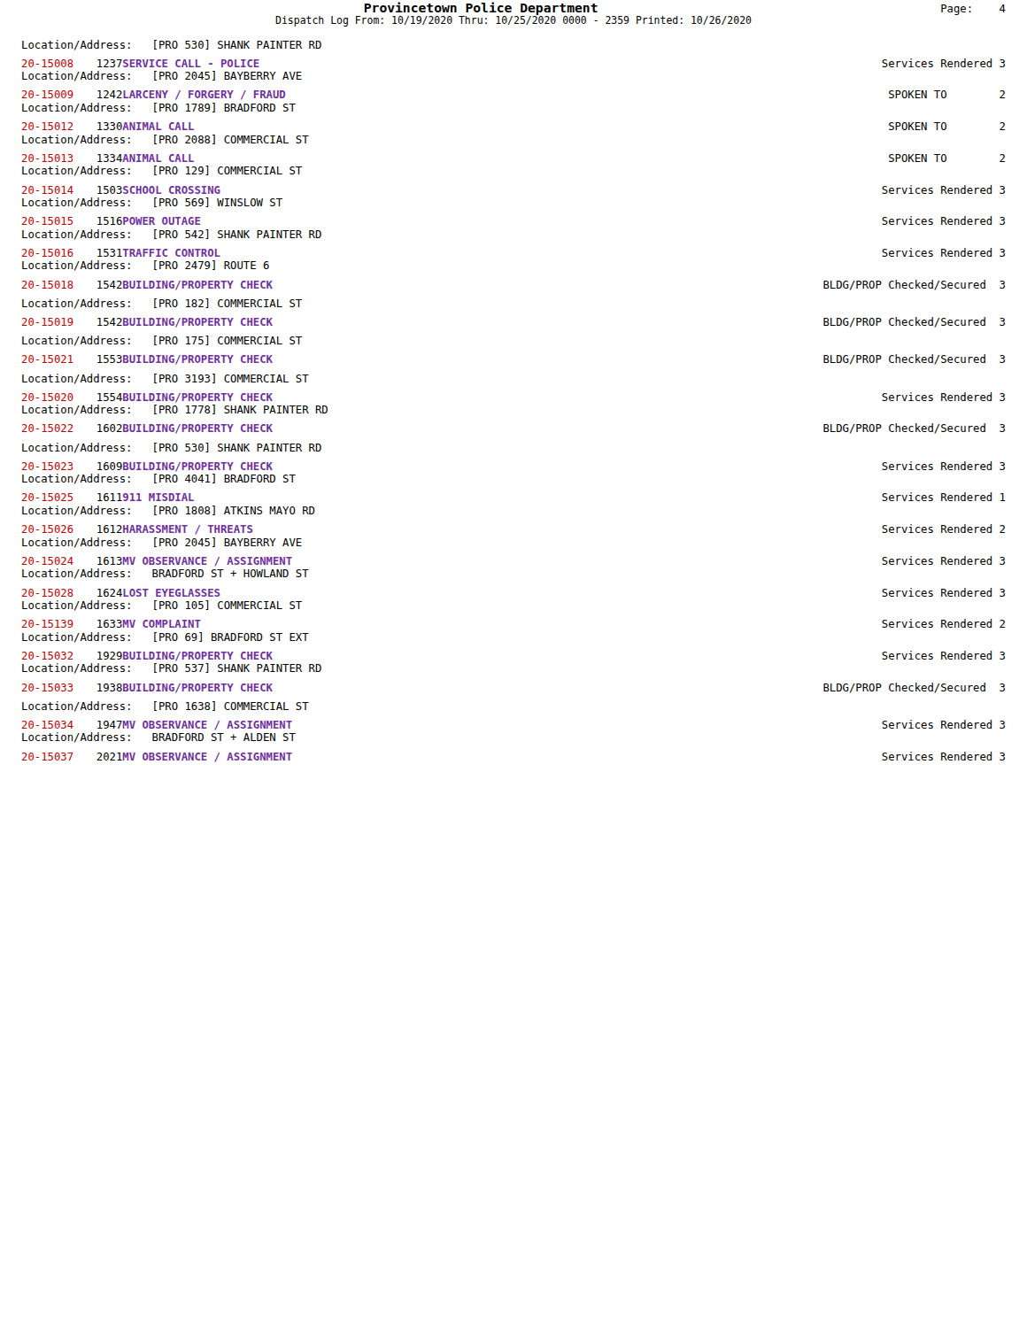Provincetown Police Department
Page: 4
Dispatch Log From: 10/19/2020 Thru: 10/25/2020 0000 - 2359 Printed: 10/26/2020
Location/Address: [PRO 530] SHANK PAINTER RD
20-15008 1237 SERVICE CALL - POLICE Services Rendered 3
Location/Address: [PRO 2045] BAYBERRY AVE
20-15009 1242 LARCENY / FORGERY / FRAUD SPOKEN TO 2
Location/Address: [PRO 1789] BRADFORD ST
20-15012 1330 ANIMAL CALL SPOKEN TO 2
Location/Address: [PRO 2088] COMMERCIAL ST
20-15013 1334 ANIMAL CALL SPOKEN TO 2
Location/Address: [PRO 129] COMMERCIAL ST
20-15014 1503 SCHOOL CROSSING Services Rendered 3
Location/Address: [PRO 569] WINSLOW ST
20-15015 1516 POWER OUTAGE Services Rendered 3
Location/Address: [PRO 542] SHANK PAINTER RD
20-15016 1531 TRAFFIC CONTROL Services Rendered 3
Location/Address: [PRO 2479] ROUTE 6
20-15018 1542 BUILDING/PROPERTY CHECK BLDG/PROP Checked/Secured 3
Location/Address: [PRO 182] COMMERCIAL ST
20-15019 1542 BUILDING/PROPERTY CHECK BLDG/PROP Checked/Secured 3
Location/Address: [PRO 175] COMMERCIAL ST
20-15021 1553 BUILDING/PROPERTY CHECK BLDG/PROP Checked/Secured 3
Location/Address: [PRO 3193] COMMERCIAL ST
20-15020 1554 BUILDING/PROPERTY CHECK Services Rendered 3
Location/Address: [PRO 1778] SHANK PAINTER RD
20-15022 1602 BUILDING/PROPERTY CHECK BLDG/PROP Checked/Secured 3
Location/Address: [PRO 530] SHANK PAINTER RD
20-15023 1609 BUILDING/PROPERTY CHECK Services Rendered 3
Location/Address: [PRO 4041] BRADFORD ST
20-15025 1611911 MISDIAL Services Rendered 1
Location/Address: [PRO 1808] ATKINS MAYO RD
20-15026 1612 HARASSMENT / THREATS Services Rendered 2
Location/Address: [PRO 2045] BAYBERRY AVE
20-15024 1613 MV OBSERVANCE / ASSIGNMENT Services Rendered 3
Location/Address: BRADFORD ST + HOWLAND ST
20-15028 1624 LOST EYEGLASSES Services Rendered 3
Location/Address: [PRO 105] COMMERCIAL ST
20-15139 1633 MV COMPLAINT Services Rendered 2
Location/Address: [PRO 69] BRADFORD ST EXT
20-15032 1929 BUILDING/PROPERTY CHECK Services Rendered 3
Location/Address: [PRO 537] SHANK PAINTER RD
20-15033 1938 BUILDING/PROPERTY CHECK BLDG/PROP Checked/Secured 3
Location/Address: [PRO 1638] COMMERCIAL ST
20-15034 1947 MV OBSERVANCE / ASSIGNMENT Services Rendered 3
Location/Address: BRADFORD ST + ALDEN ST
20-15037 2021 MV OBSERVANCE / ASSIGNMENT Services Rendered 3